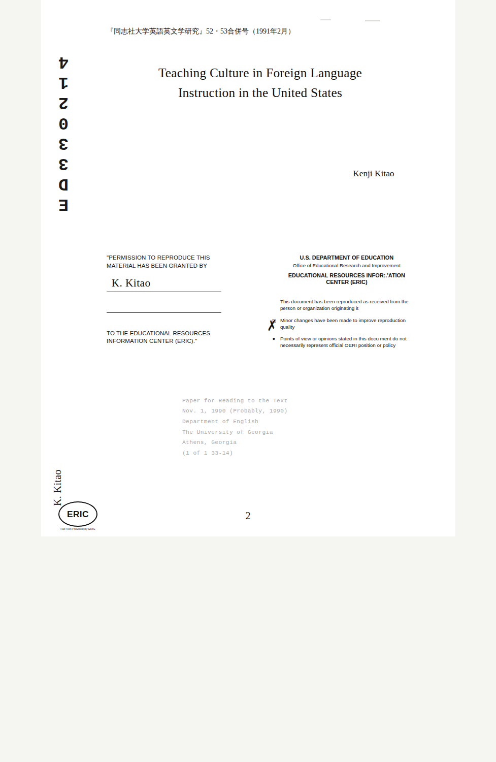ED330214
『同志社大学英語英文学研究』52・53合併号（1991年2月）
Teaching Culture in Foreign Language
Instruction in the United States
Kenji Kitao
"PERMISSION TO REPRODUCE THIS
MATERIAL HAS BEEN GRANTED BY
K. Kitao
TO THE EDUCATIONAL RESOURCES
INFORMATION CENTER (ERIC)."
U.S. DEPARTMENT OF EDUCATION
Office of Educational Research and Improvement
EDUCATIONAL RESOURCES INFOR:.'ATION
CENTER (ERIC)
This document has been reproduced as received from the person or organization originating it
□Minor changes have been made to improve reproduction quality
●Points of view or opinions stated in this docu ment do not necessarily represent official OERI position or policy
✗
Paper for Reading to the Text Nov. 1, 1990 (Probably, 1990) Department of English The University of Georgia Athens, Georgia (1 of 1 33-14)
K. Kitao
Full Text Provided by ERIC
2